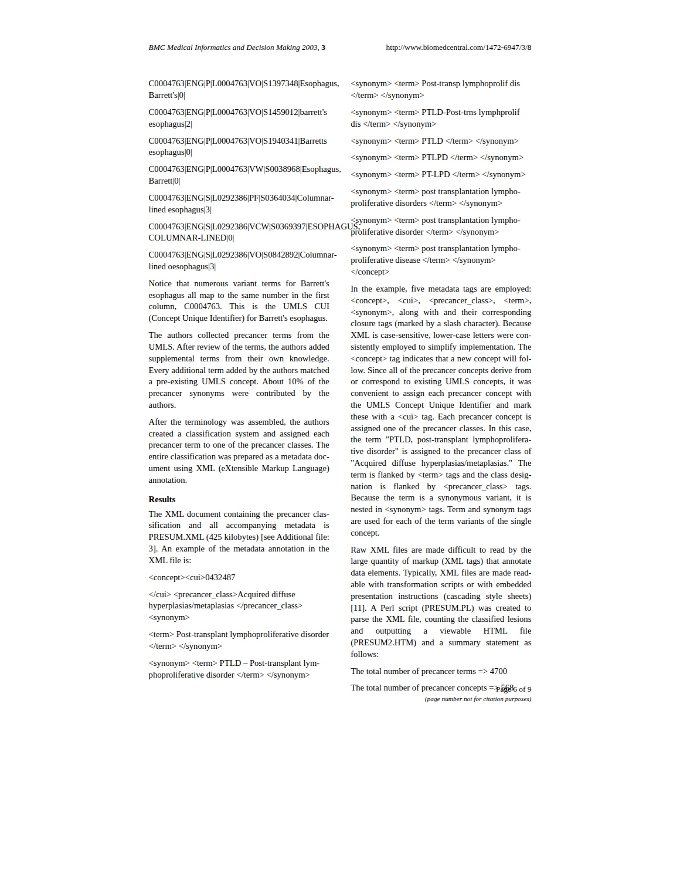BMC Medical Informatics and Decision Making 2003, 3
http://www.biomedcentral.com/1472-6947/3/8
C0004763|ENG|P|L0004763|VO|S1397348|Esophagus, Barrett's|0|
C0004763|ENG|P|L0004763|VO|S1459012|barrett's esophagus|2|
C0004763|ENG|P|L0004763|VO|S1940341|Barretts esophagus|0|
C0004763|ENG|P|L0004763|VW|S0038968|Esophagus, Barrett|0|
C0004763|ENG|S|L0292386|PF|S0364034|Columnar-lined esophagus|3|
C0004763|ENG|S|L0292386|VCW|S0369397|ESOPHAGUS, COLUMNAR-LINED|0|
C0004763|ENG|S|L0292386|VO|S0842892|Columnar-lined oesophagus|3|
Notice that numerous variant terms for Barrett's esophagus all map to the same number in the first column, C0004763. This is the UMLS CUI (Concept Unique Identifier) for Barrett's esophagus.
The authors collected precancer terms from the UMLS. After review of the terms, the authors added supplemental terms from their own knowledge. Every additional term added by the authors matched a pre-existing UMLS concept. About 10% of the precancer synonyms were contributed by the authors.
After the terminology was assembled, the authors created a classification system and assigned each precancer term to one of the precancer classes. The entire classification was prepared as a metadata document using XML (eXtensible Markup Language) annotation.
Results
The XML document containing the precancer classification and all accompanying metadata is PRESUM.XML (425 kilobytes) [see Additional file: 3]. An example of the metadata annotation in the XML file is:
<concept><cui>0432487
</cui> <precancer_class>Acquired diffuse hyperplasias/metaplasias </precancer_class><synonym>
<term> Post-transplant lymphoproliferative disorder </term> </synonym>
<synonym> <term> PTLD – Post-transplant lymphoproliferative disorder </term> </synonym>
<synonym> <term> Post-transp lymphoprolif dis </term> </synonym>
<synonym> <term> PTLD-Post-trns lymphprolif dis </term> </synonym>
<synonym> <term> PTLD </term> </synonym>
<synonym> <term> PTLPD </term> </synonym>
<synonym> <term> PT-LPD </term> </synonym>
<synonym> <term> post transplantation lymphoproliferative disorders </term> </synonym>
<synonym> <term> post transplantation lymphoproliferative disorder </term> </synonym>
<synonym> <term> post transplantation lymphoproliferative disease </term> </synonym> </concept>
In the example, five metadata tags are employed: <concept>, <cui>, <precancer_class>, <term>, <synonym>, along with and their corresponding closure tags (marked by a slash character). Because XML is case-sensitive, lower-case letters were consistently employed to simplify implementation. The <concept> tag indicates that a new concept will follow. Since all of the precancer concepts derive from or correspond to existing UMLS concepts, it was convenient to assign each precancer concept with the UMLS Concept Unique Identifier and mark these with a <cui> tag. Each precancer concept is assigned one of the precancer classes. In this case, the term "PTLD, post-transplant lymphoproliferative disorder" is assigned to the precancer class of "Acquired diffuse hyperplasias/metaplasias." The term is flanked by <term> tags and the class designation is flanked by <precancer_class> tags. Because the term is a synonymous variant, it is nested in <synonym> tags. Term and synonym tags are used for each of the term variants of the single concept.
Raw XML files are made difficult to read by the large quantity of markup (XML tags) that annotate data elements. Typically, XML files are made readable with transformation scripts or with embedded presentation instructions (cascading style sheets) [11]. A Perl script (PRESUM.PL) was created to parse the XML file, counting the classified lesions and outputting a viewable HTML file (PRESUM2.HTM) and a summary statement as follows:
The total number of precancer terms => 4700
The total number of precancer concepts => 568
Page 6 of 9
(page number not for citation purposes)